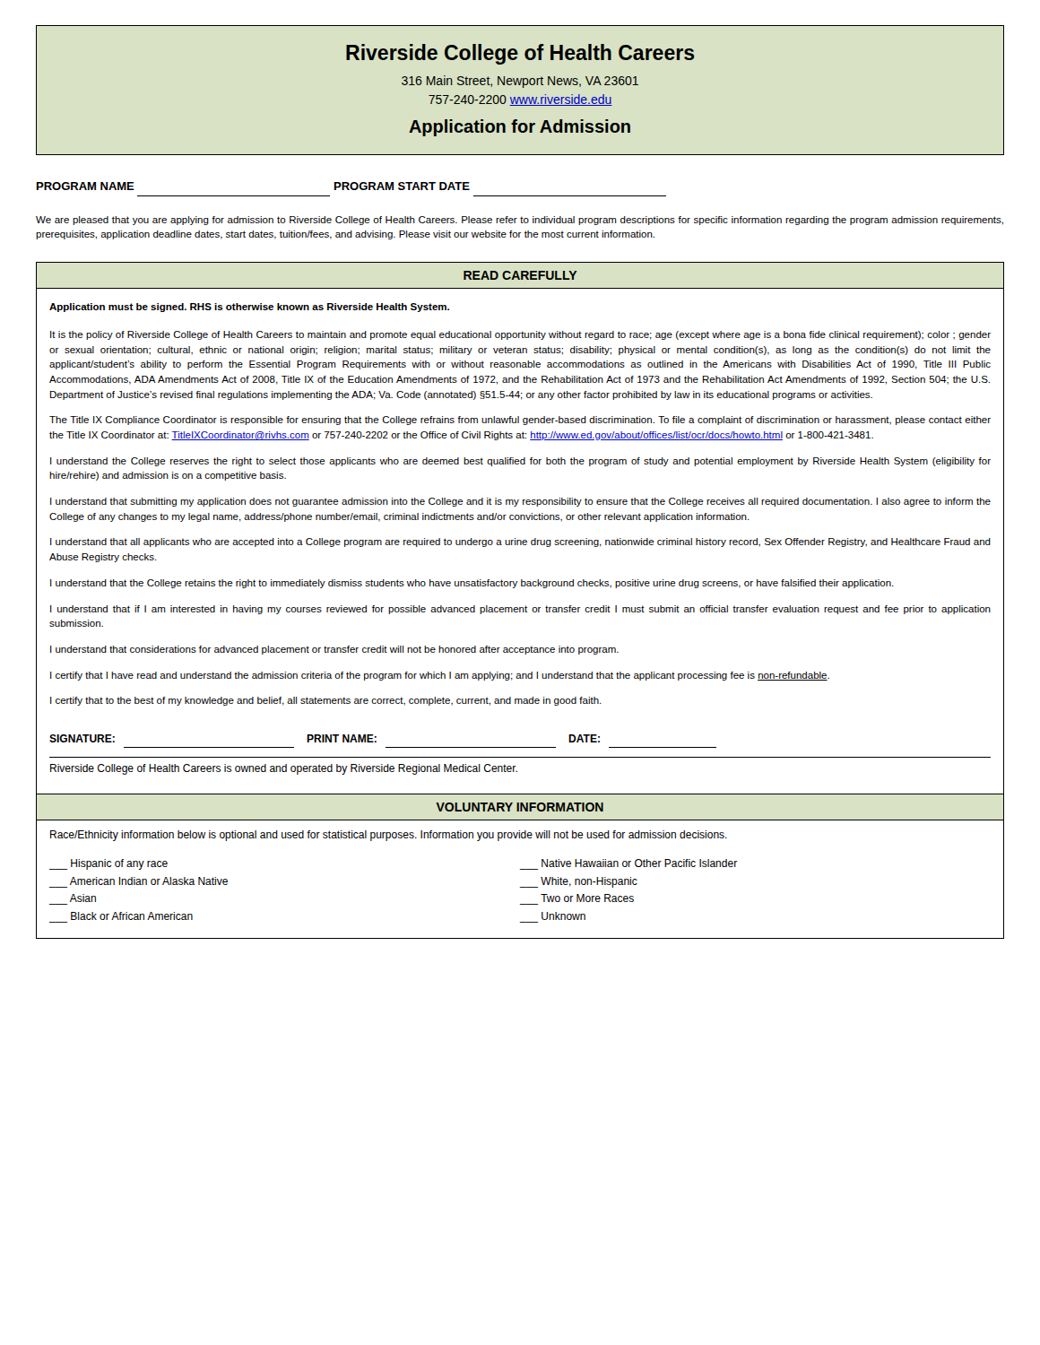Riverside College of Health Careers
316 Main Street, Newport News, VA 23601
757-240-2200 www.riverside.edu
Application for Admission
PROGRAM NAME PROGRAM START DATE
We are pleased that you are applying for admission to Riverside College of Health Careers. Please refer to individual program descriptions for specific information regarding the program admission requirements, prerequisites, application deadline dates, start dates, tuition/fees, and advising. Please visit our website for the most current information.
READ CAREFULLY
Application must be signed. RHS is otherwise known as Riverside Health System.
It is the policy of Riverside College of Health Careers to maintain and promote equal educational opportunity without regard to race; age (except where age is a bona fide clinical requirement); color ; gender or sexual orientation; cultural, ethnic or national origin; religion; marital status; military or veteran status; disability; physical or mental condition(s), as long as the condition(s) do not limit the applicant/student’s ability to perform the Essential Program Requirements with or without reasonable accommodations as outlined in the Americans with Disabilities Act of 1990, Title III Public Accommodations, ADA Amendments Act of 2008, Title IX of the Education Amendments of 1972, and the Rehabilitation Act of 1973 and the Rehabilitation Act Amendments of 1992, Section 504; the U.S. Department of Justice’s revised final regulations implementing the ADA; Va. Code (annotated) §51.5-44; or any other factor prohibited by law in its educational programs or activities.
The Title IX Compliance Coordinator is responsible for ensuring that the College refrains from unlawful gender-based discrimination. To file a complaint of discrimination or harassment, please contact either the Title IX Coordinator at: TitleIXCoordinator@rivhs.com or 757-240-2202 or the Office of Civil Rights at: http://www.ed.gov/about/offices/list/ocr/docs/howto.html or 1-800-421-3481.
I understand the College reserves the right to select those applicants who are deemed best qualified for both the program of study and potential employment by Riverside Health System (eligibility for hire/rehire) and admission is on a competitive basis.
I understand that submitting my application does not guarantee admission into the College and it is my responsibility to ensure that the College receives all required documentation. I also agree to inform the College of any changes to my legal name, address/phone number/email, criminal indictments and/or convictions, or other relevant application information.
I understand that all applicants who are accepted into a College program are required to undergo a urine drug screening, nationwide criminal history record, Sex Offender Registry, and Healthcare Fraud and Abuse Registry checks.
I understand that the College retains the right to immediately dismiss students who have unsatisfactory background checks, positive urine drug screens, or have falsified their application.
I understand that if I am interested in having my courses reviewed for possible advanced placement or transfer credit I must submit an official transfer evaluation request and fee prior to application submission.
I understand that considerations for advanced placement or transfer credit will not be honored after acceptance into program.
I certify that I have read and understand the admission criteria of the program for which I am applying; and I understand that the applicant processing fee is non-refundable.
I certify that to the best of my knowledge and belief, all statements are correct, complete, current, and made in good faith.
SIGNATURE: PRINT NAME: DATE:
Riverside College of Health Careers is owned and operated by Riverside Regional Medical Center.
VOLUNTARY INFORMATION
Race/Ethnicity information below is optional and used for statistical purposes. Information you provide will not be used for admission decisions.
| ___ Hispanic of any race | ___ Native Hawaiian or Other Pacific Islander |
| ___ American Indian or Alaska Native | ___ White, non-Hispanic |
| ___ Asian | ___ Two or More Races |
| ___ Black or African American | ___ Unknown |